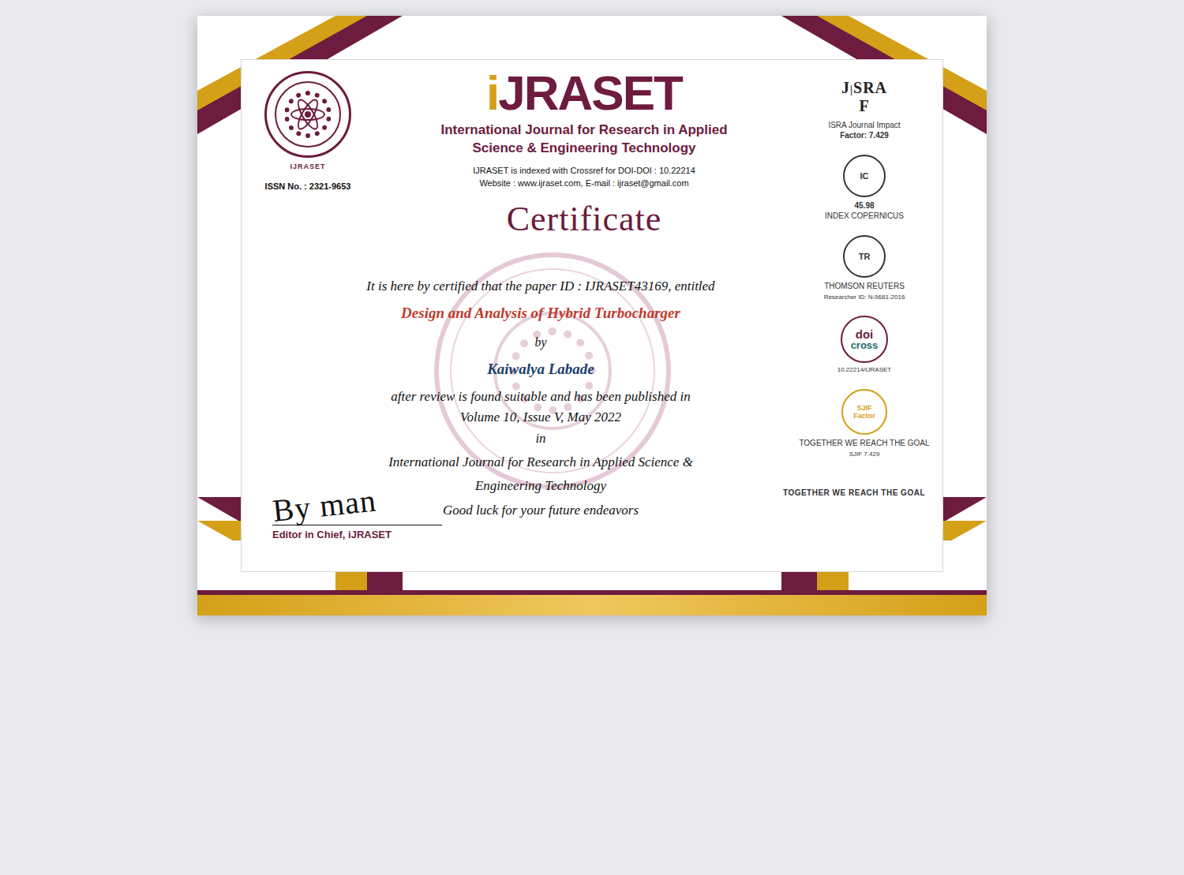IJRASET
ISSN No. : 2321-9653
iJRASET
International Journal for Research in Applied
Science & Engineering Technology
IJRASET is indexed with Crossref for DOI-DOI : 10.22214
Website : www.ijraset.com, E-mail : ijraset@gmail.com
Certificate
J|SRA
F
ISRA Journal Impact
Factor: 7.429
IC
45.98 INDEX COPERNICUS
TR
THOMSON REUTERS
Researcher ID: N-9681-2016
doi cross
10.22214/IJRASET
SJIF
Factor
TOGETHER WE REACH THE GOAL
SJIF 7.429
It is here by certified that the paper ID : IJRASET43169, entitled
Design and Analysis of Hybrid Turbocharger
by
Kaiwalya Labade
after review is found suitable and has been published in
Volume 10, Issue V, May 2022
in
International Journal for Research in Applied Science &
Engineering Technology
Good luck for your future endeavors
By man
Editor in Chief, iJRASET
TOGETHER WE REACH THE GOAL